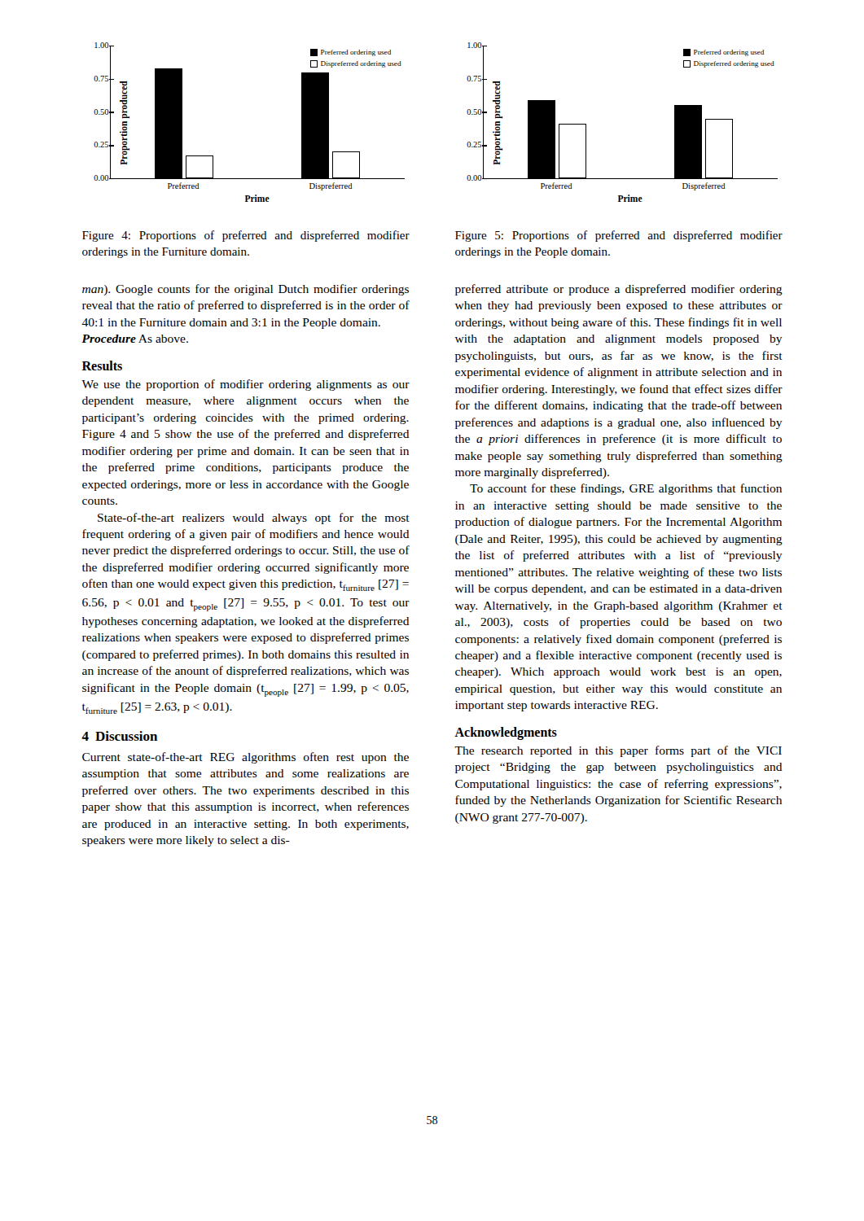Proportion produced
Preferred ordering used
Dispreferred ordering used
1.00
0.75
0.50
0.25
0.00
Preferred Dispreferred
Prime
Figure 4: Proportions of preferred and dispreferred modifier orderings in the Furniture domain.
Proportion produced
Preferred ordering used
Dispreferred ordering used
1.00
0.75
0.50
0.25
0.00
Preferred Dispreferred
Prime
Figure 5: Proportions of preferred and dispreferred modifier orderings in the People domain.
man). Google counts for the original Dutch modifier orderings reveal that the ratio of preferred to dispreferred is in the order of 40:1 in the Furniture domain and 3:1 in the People domain.
Procedure As above.
Results
We use the proportion of modifier ordering alignments as our dependent measure, where alignment occurs when the participant’s ordering coincides with the primed ordering. Figure 4 and 5 show the use of the preferred and dispreferred modifier ordering per prime and domain. It can be seen that in the preferred prime conditions, participants produce the expected orderings, more or less in accordance with the Google counts.
State-of-the-art realizers would always opt for the most frequent ordering of a given pair of modifiers and hence would never predict the dispreferred orderings to occur. Still, the use of the dispreferred modifier ordering occurred significantly more often than one would expect given this prediction, tfurniture [27] = 6.56, p < 0.01 and tpeople [27] = 9.55, p < 0.01. To test our hypotheses concerning adaptation, we looked at the dispreferred realizations when speakers were exposed to dispreferred primes (compared to preferred primes). In both domains this resulted in an increase of the anount of dispreferred realizations, which was significant in the People domain (tpeople [27] = 1.99, p < 0.05, tfurniture [25] = 2.63, p < 0.01).
4 Discussion
Current state-of-the-art REG algorithms often rest upon the assumption that some attributes and some realizations are preferred over others. The two experiments described in this paper show that this assumption is incorrect, when references are produced in an interactive setting. In both experiments, speakers were more likely to select a dis-
preferred attribute or produce a dispreferred modifier ordering when they had previously been exposed to these attributes or orderings, without being aware of this. These findings fit in well with the adaptation and alignment models proposed by psycholinguists, but ours, as far as we know, is the first experimental evidence of alignment in attribute selection and in modifier ordering. Interestingly, we found that effect sizes differ for the different domains, indicating that the trade-off between preferences and adaptions is a gradual one, also influenced by the a priori differences in preference (it is more difficult to make people say something truly dispreferred than something more marginally dispreferred).
To account for these findings, GRE algorithms that function in an interactive setting should be made sensitive to the production of dialogue partners. For the Incremental Algorithm (Dale and Reiter, 1995), this could be achieved by augmenting the list of preferred attributes with a list of “previously mentioned” attributes. The relative weighting of these two lists will be corpus dependent, and can be estimated in a data-driven way. Alternatively, in the Graph-based algorithm (Krahmer et al., 2003), costs of properties could be based on two components: a relatively fixed domain component (preferred is cheaper) and a flexible interactive component (recently used is cheaper). Which approach would work best is an open, empirical question, but either way this would constitute an important step towards interactive REG.
Acknowledgments
The research reported in this paper forms part of the VICI project “Bridging the gap between psycholinguistics and Computational linguistics: the case of referring expressions”, funded by the Netherlands Organization for Scientific Research (NWO grant 277-70-007).
58